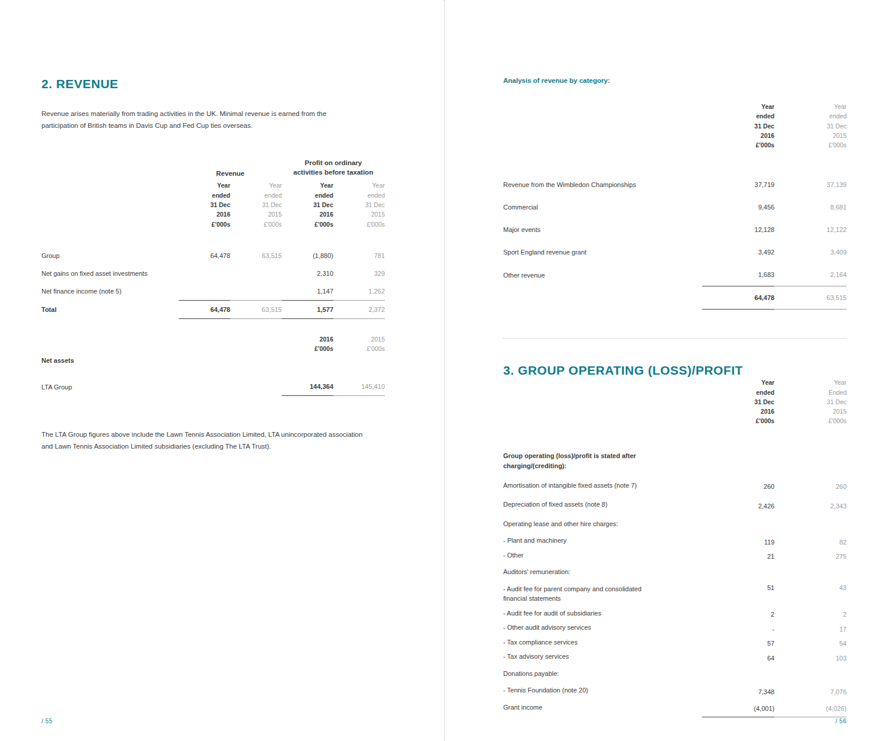2. Revenue
Revenue arises materially from trading activities in the UK. Minimal revenue is earned from the participation of British teams in Davis Cup and Fed Cup ties overseas.
| | Revenue | Profit on ordinary activities before taxation |
| | Year ended 31 Dec 2016 £'000s | Year ended 31 Dec 2015 £'000s | Year ended 31 Dec 2016 £'000s | Year ended 31 Dec 2015 £'000s |
| Group | 64,478 | 63,515 | (1,880) | 781 |
| Net gains on fixed asset investments | | | 2,310 | 329 |
| Net finance income (note 5) | | | 1,147 | 1,262 |
| Total | 64,478 | 63,515 | 1,577 | 2,372 |
| | | | 2016 £'000s | 2015 £'000s |
| Net assets | | | | |
| LTA Group | | | 144,364 | 145,410 |
The LTA Group figures above include the Lawn Tennis Association Limited, LTA unincorporated association and Lawn Tennis Association Limited subsidiaries (excluding The LTA Trust).
/ 55
Analysis of revenue by category:
| | Year ended 31 Dec 2016 £'000s | Year ended 31 Dec 2015 £'000s |
| Revenue from the Wimbledon Championships | 37,719 | 37,139 |
| Commercial | 9,456 | 8,681 |
| Major events | 12,128 | 12,122 |
| Sport England revenue grant | 3,492 | 3,409 |
| Other revenue | 1,683 | 2,164 |
| | 64,478 | 63,515 |
3. Group Operating (Loss)/Profit
| | Year ended 31 Dec 2016 £'000s | Year Ended 31 Dec 2015 £'000s |
| Group operating (loss)/profit is stated after charging/(crediting): | | |
| Amortisation of intangible fixed assets (note 7) | 260 | 260 |
| Depreciation of fixed assets (note 8) | 2,426 | 2,343 |
| Operating lease and other hire charges: | | |
| - Plant and machinery | 119 | 82 |
| - Other | 21 | 275 |
| Auditors' remuneration: | | |
| - Audit fee for parent company and consolidated financial statements | 51 | 43 |
| - Audit fee for audit of subsidiaries | 2 | 2 |
| - Other audit advisory services | - | 17 |
| - Tax compliance services | 57 | 54 |
| - Tax advisory services | 64 | 103 |
| Donations payable: | | |
| - Tennis Foundation (note 20) | 7,348 | 7,076 |
| Grant income | (4,001) | (4,026) |
/ 56